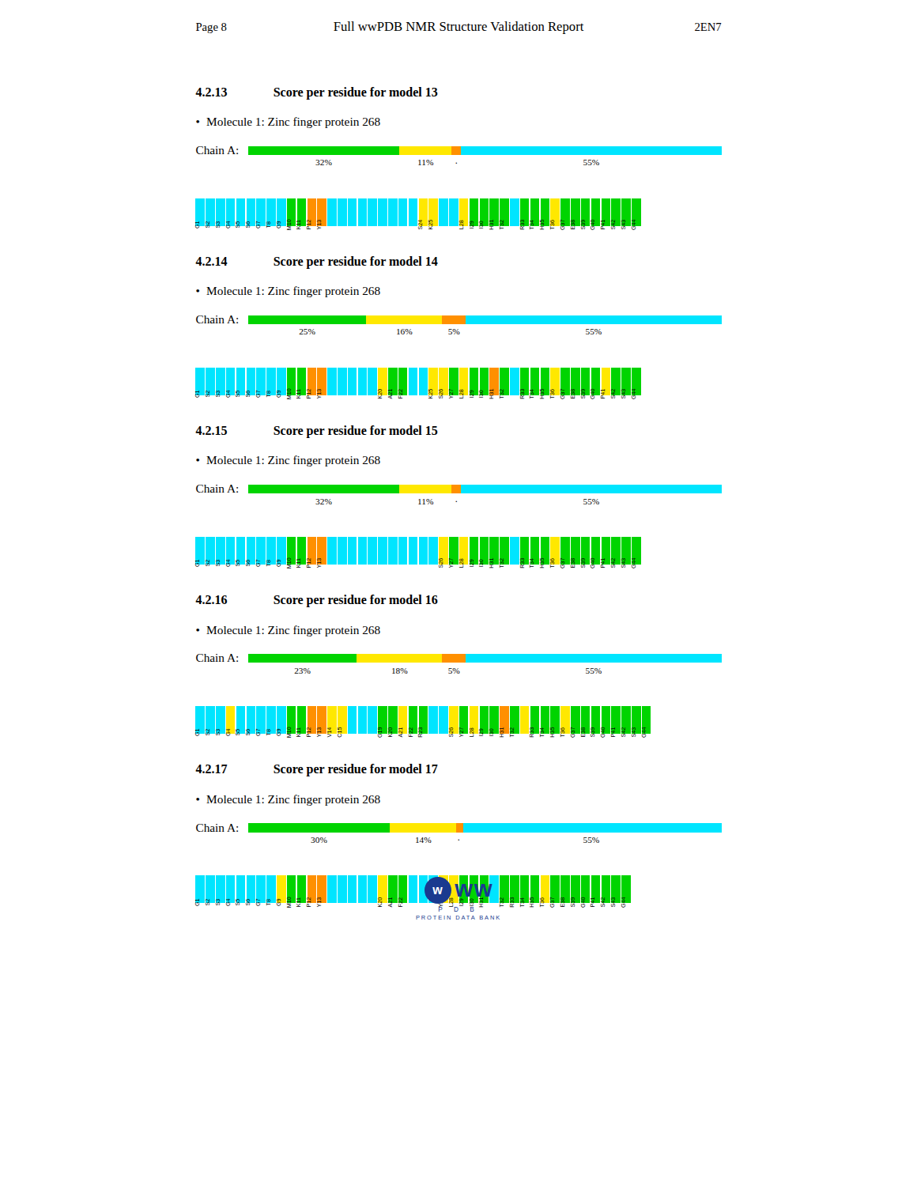Page 8
Full wwPDB NMR Structure Validation Report
2EN7
4.2.13 Score per residue for model 13
Molecule 1: Zinc finger protein 268
Chain A:
32%
11%
·
55%
G1
S2
S3
G4
S5
S6
G7
T8
G9
M10
K11
P12
Y13
S24
K25
L28
I29
I30
H31
T32
R33
T34
H35
T36
G37
E38
S39
G40
P41
S42
S43
G44
4.2.14 Score per residue for model 14
Molecule 1: Zinc finger protein 268
Chain A:
25%
16%
5%
55%
G1
S2
S3
G4
S5
S6
G7
T8
G9
M10
K11
P12
Y13
K20
A21
F22
K25
S26
Y27
L28
I29
I30
H31
T32
R33
T34
H35
T36
G37
E38
S39
G40
P41
S42
S43
G44
4.2.15 Score per residue for model 15
Molecule 1: Zinc finger protein 268
Chain A:
32%
11%
·
55%
G1
S2
S3
G4
S5
S6
G7
T8
G9
M10
K11
P12
Y13
S26
Y27
L28
I29
I30
H31
T32
R33
T34
H35
T36
G37
E38
S39
G40
P41
S42
S43
G44
4.2.16 Score per residue for model 16
Molecule 1: Zinc finger protein 268
Chain A:
23%
18%
5%
55%
G1
S2
S3
G4
S5
S6
G7
T8
G9
M10
K11
P12
Y13
V14
C15
G19
K20
A21
F22
R23
S26
Y27
L28
I29
I30
H31
T32
R33
T34
H35
T36
G37
E38
S39
G40
P41
S42
S43
G44
4.2.17 Score per residue for model 17
Molecule 1: Zinc finger protein 268
Chain A:
30%
14%
·
55%
G1
S2
S3
G4
S5
S6
G7
T8
G9
M10
K11
P12
Y13
K20
A21
F22
Y27
L28
I29
I30
H31
T32
R33
T34
H35
T36
G37
E38
S39
G40
P41
S42
S43
G44
www
P D B
PROTEIN DATA BANK